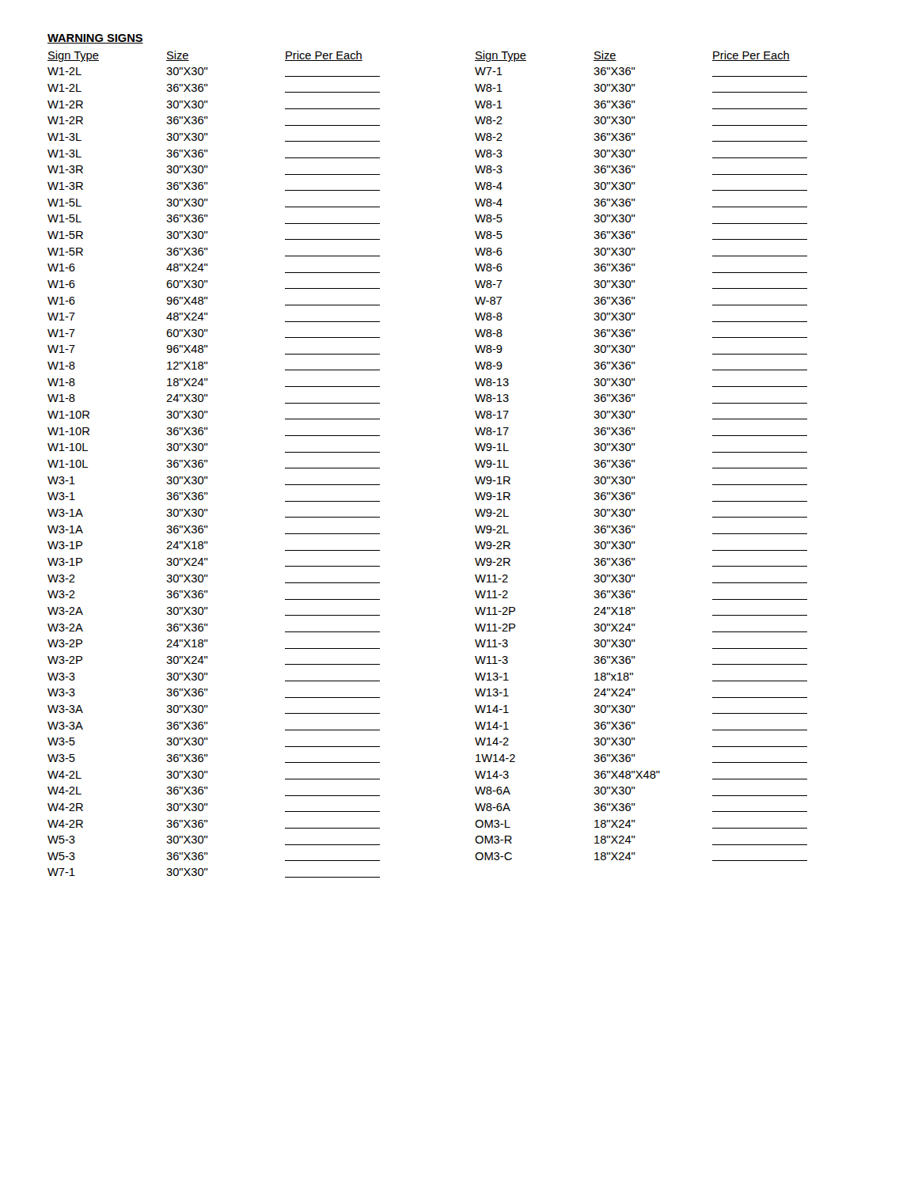WARNING SIGNS
| / Sign Type / Size / Price Per Each / / --- / --- / --- / / W1-2L / 30"X30" / / / W1-2L / 36"X36" / / / W1-2R / 30"X30" / / / W1-2R / 36"X36" / / / W1-3L / 30"X30" / / / W1-3L / 36"X36" / / / W1-3R / 30"X30" / / / W1-3R / 36"X36" / / / W1-5L / 30"X30" / / / W1-5L / 36"X36" / / / W1-5R / 30"X30" / / / W1-5R / 36"X36" / / / W1-6 / 48"X24" / / / W1-6 / 60"X30" / / / W1-6 / 96"X48" / / / W1-7 / 48"X24" / / / W1-7 / 60"X30" / / / W1-7 / 96"X48" / / / W1-8 / 12"X18" / / / W1-8 / 18"X24" / / / W1-8 / 24"X30" / / / W1-10R / 30"X30" / / / W1-10R / 36"X36" / / / W1-10L / 30"X30" / / / W1-10L / 36"X36" / / / W3-1 / 30"X30" / / / W3-1 / 36"X36" / / / W3-1A / 30"X30" / / / W3-1A / 36"X36" / / / W3-1P / 24"X18" / / / W3-1P / 30"X24" / / / W3-2 / 30"X30" / / / W3-2 / 36"X36" / / / W3-2A / 30"X30" / / / W3-2A / 36"X36" / / / W3-2P / 24"X18" / / / W3-2P / 30"X24" / / / W3-3 / 30"X30" / / / W3-3 / 36"X36" / / / W3-3A / 30"X30" / / / W3-3A / 36"X36" / / / W3-5 / 30"X30" / / / W3-5 / 36"X36" / / / W4-2L / 30"X30" / / / W4-2L / 36"X36" / / / W4-2R / 30"X30" / / / W4-2R / 36"X36" / / / W5-3 / 30"X30" / / / W5-3 / 36"X36" / / / W7-1 / 30"X30" / / | | / Sign Type / Size / Price Per Each / / --- / --- / --- / / W7-1 / 36"X36" / / / W8-1 / 30"X30" / / / W8-1 / 36"X36" / / / W8-2 / 30"X30" / / / W8-2 / 36"X36" / / / W8-3 / 30"X30" / / / W8-3 / 36"X36" / / / W8-4 / 30"X30" / / / W8-4 / 36"X36" / / / W8-5 / 30"X30" / / / W8-5 / 36"X36" / / / W8-6 / 30"X30" / / / W8-6 / 36"X36" / / / W8-7 / 30"X30" / / / W-87 / 36"X36" / / / W8-8 / 30"X30" / / / W8-8 / 36"X36" / / / W8-9 / 30"X30" / / / W8-9 / 36"X36" / / / W8-13 / 30"X30" / / / W8-13 / 36"X36" / / / W8-17 / 30"X30" / / / W8-17 / 36"X36" / / / W9-1L / 30"X30" / / / W9-1L / 36"X36" / / / W9-1R / 30"X30" / / / W9-1R / 36"X36" / / / W9-2L / 30"X30" / / / W9-2L / 36"X36" / / / W9-2R / 30"X30" / / / W9-2R / 36"X36" / / / W11-2 / 30"X30" / / / W11-2 / 36"X36" / / / W11-2P / 24"X18" / / / W11-2P / 30"X24" / / / W11-3 / 30"X30" / / / W11-3 / 36"X36" / / / W13-1 / 18"x18" / / / W13-1 / 24"X24" / / / W14-1 / 30"X30" / / / W14-1 / 36"X36" / / / W14-2 / 30"X30" / / / 1W14-2 / 36"X36" / / / W14-3 / 36"X48"X48" / / / W8-6A / 30"X30" / / / W8-6A / 36"X36" / / / OM3-L / 18"X24" / / / OM3-R / 18"X24" / / / OM3-C / 18"X24" / / |